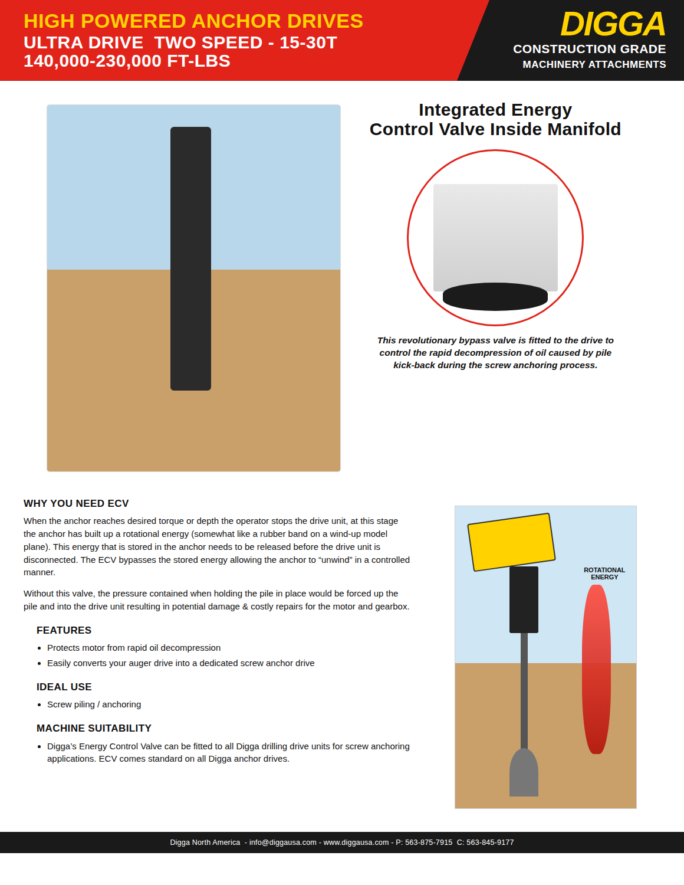High Powered Anchor Drives
Ultra Drive Two Speed - 15-30T 140,000-230,000 FT-LBS
Digga
Construction Grade
Machinery Attachments
Digga anchor drive in operation
Integrated Energy
Control Valve Inside Manifold
This revolutionary bypass valve is fitted to the drive to control the rapid decompression of oil caused by pile kick-back during the screw anchoring process.
Why You Need ECV
When the anchor reaches desired torque or depth the operator stops the drive unit, at this stage the anchor has built up a rotational energy (somewhat like a rubber band on a wind-up model plane). This energy that is stored in the anchor needs to be released before the drive unit is disconnected. The ECV bypasses the stored energy allowing the anchor to “unwind” in a controlled manner.
Without this valve, the pressure contained when holding the pile in place would be forced up the pile and into the drive unit resulting in potential damage & costly repairs for the motor and gearbox.
Features
Protects motor from rapid oil decompression
Easily converts your auger drive into a dedicated screw anchor drive
Ideal Use
Screw piling / anchoring
Machine Suitability
Digga’s Energy Control Valve can be fitted to all Digga drilling drive units for screw anchoring applications. ECV comes standard on all Digga anchor drives.
Rotational
Energy
Digga North America - info@diggausa.com - www.diggausa.com - P: 563-875-7915 C: 563-845-9177